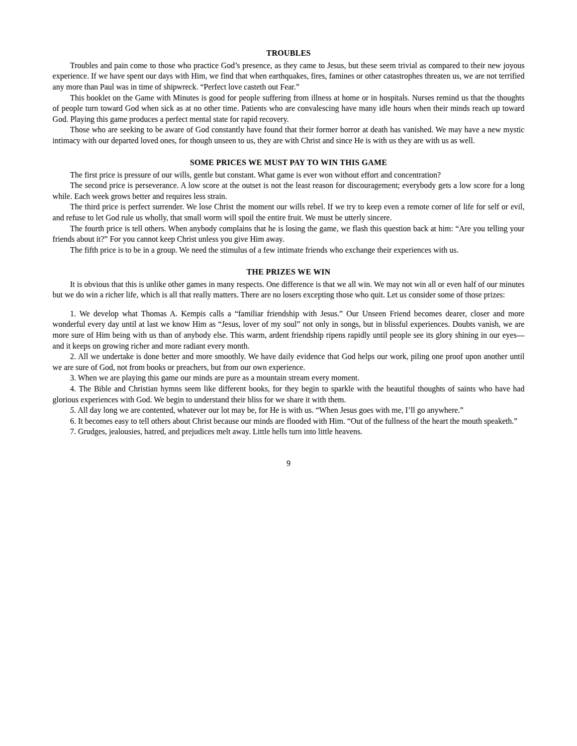TROUBLES
Troubles and pain come to those who practice God’s presence, as they came to Jesus, but these seem trivial as compared to their new joyous experience. If we have spent our days with Him, we find that when earthquakes, fires, famines or other catastrophes threaten us, we are not terrified any more than Paul was in time of shipwreck. “Perfect love casteth out Fear.”
This booklet on the Game with Minutes is good for people suffering from illness at home or in hospitals. Nurses remind us that the thoughts of people turn toward God when sick as at no other time. Patients who are convalescing have many idle hours when their minds reach up toward God. Playing this game produces a perfect mental state for rapid recovery.
Those who are seeking to be aware of God constantly have found that their former horror at death has vanished. We may have a new mystic intimacy with our departed loved ones, for though unseen to us, they are with Christ and since He is with us they are with us as well.
SOME PRICES WE MUST PAY TO WIN THIS GAME
The first price is pressure of our wills, gentle but constant. What game is ever won without effort and concentration?
The second price is perseverance. A low score at the outset is not the least reason for discouragement; everybody gets a low score for a long while. Each week grows better and requires less strain.
The third price is perfect surrender. We lose Christ the moment our wills rebel. If we try to keep even a remote corner of life for self or evil, and refuse to let God rule us wholly, that small worm will spoil the entire fruit. We must be utterly sincere.
The fourth price is tell others. When anybody complains that he is losing the game, we flash this question back at him: “Are you telling your friends about it?” For you cannot keep Christ unless you give Him away.
The fifth price is to be in a group. We need the stimulus of a few intimate friends who exchange their experiences with us.
THE PRIZES WE WIN
It is obvious that this is unlike other games in many respects. One difference is that we all win. We may not win all or even half of our minutes but we do win a richer life, which is all that really matters. There are no losers excepting those who quit. Let us consider some of those prizes:
1. We develop what Thomas A. Kempis calls a “familiar friendship with Jesus.” Our Unseen Friend becomes dearer, closer and more wonderful every day until at last we know Him as “Jesus, lover of my soul” not only in songs, but in blissful experiences. Doubts vanish, we are more sure of Him being with us than of anybody else. This warm, ardent friendship ripens rapidly until people see its glory shining in our eyes—and it keeps on growing richer and more radiant every month.
2. All we undertake is done better and more smoothly. We have daily evidence that God helps our work, piling one proof upon another until we are sure of God, not from books or preachers, but from our own experience.
3. When we are playing this game our minds are pure as a mountain stream every moment.
4. The Bible and Christian hymns seem like different books, for they begin to sparkle with the beautiful thoughts of saints who have had glorious experiences with God. We begin to understand their bliss for we share it with them.
5. All day long we are contented, whatever our lot may be, for He is with us. “When Jesus goes with me, I’ll go anywhere.”
6. It becomes easy to tell others about Christ because our minds are flooded with Him. “Out of the fullness of the heart the mouth speaketh.”
7. Grudges, jealousies, hatred, and prejudices melt away. Little hells turn into little heavens.
9